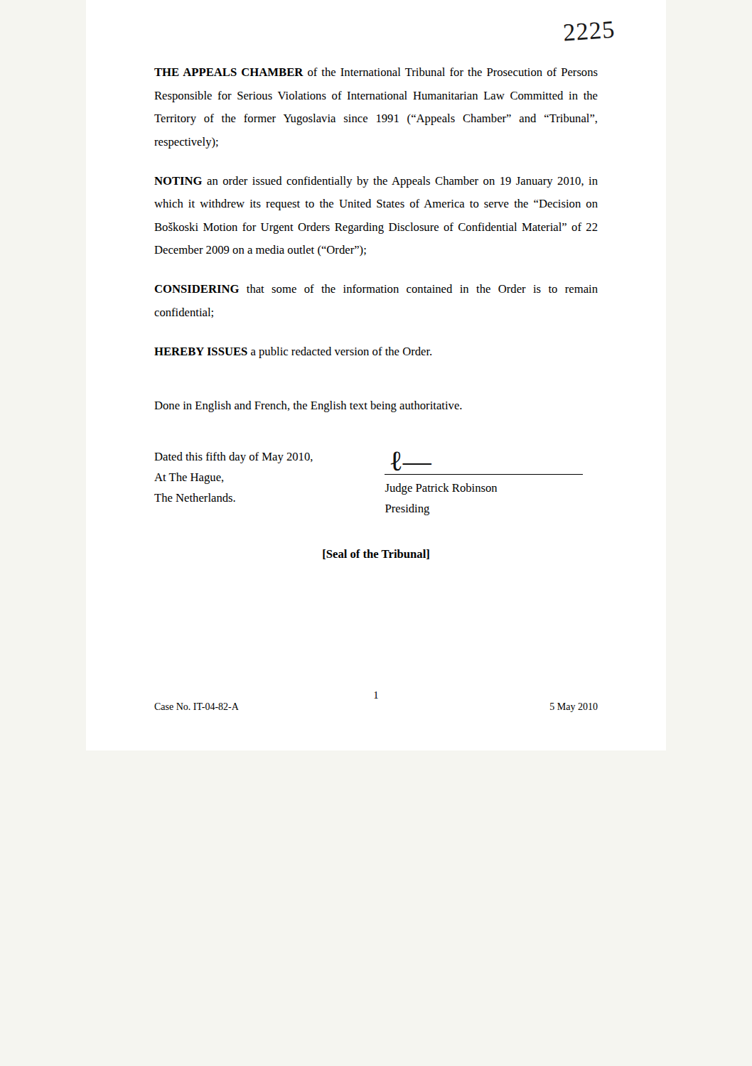2225
THE APPEALS CHAMBER of the International Tribunal for the Prosecution of Persons Responsible for Serious Violations of International Humanitarian Law Committed in the Territory of the former Yugoslavia since 1991 (“Appeals Chamber” and “Tribunal”, respectively);
NOTING an order issued confidentially by the Appeals Chamber on 19 January 2010, in which it withdrew its request to the United States of America to serve the “Decision on Boškoski Motion for Urgent Orders Regarding Disclosure of Confidential Material” of 22 December 2009 on a media outlet (“Order”);
CONSIDERING that some of the information contained in the Order is to remain confidential;
HEREBY ISSUES a public redacted version of the Order.
Done in English and French, the English text being authoritative.
Dated this fifth day of May 2010,
At The Hague,
The Netherlands.
ℓ—
Judge Patrick Robinson
Presiding
[Seal of the Tribunal]
1
Case No. IT-04-82-A
5 May 2010